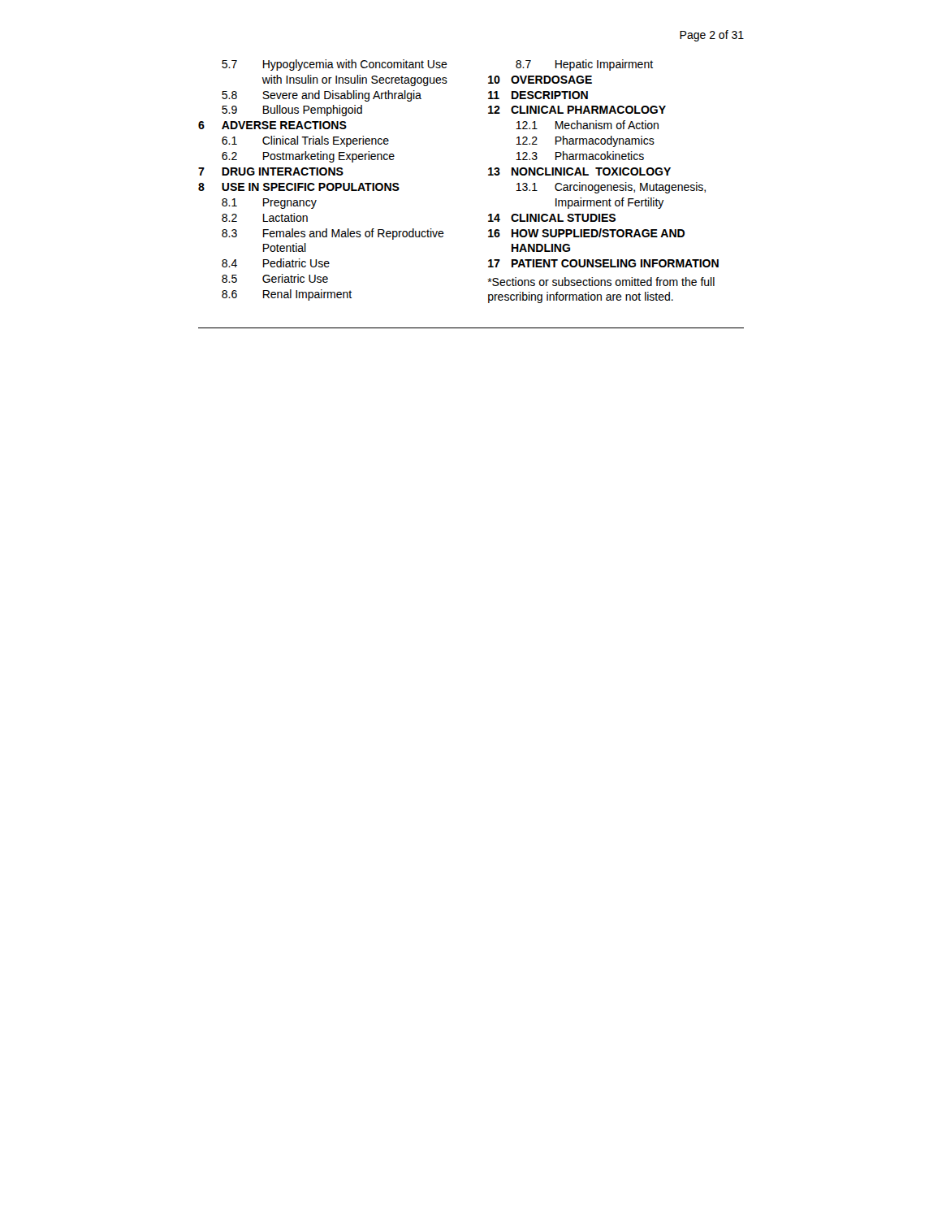Page 2 of 31
5.7 Hypoglycemia with Concomitant Use with Insulin or Insulin Secretagogues
5.8 Severe and Disabling Arthralgia
5.9 Bullous Pemphigoid
6 ADVERSE REACTIONS
6.1 Clinical Trials Experience
6.2 Postmarketing Experience
7 DRUG INTERACTIONS
8 USE IN SPECIFIC POPULATIONS
8.1 Pregnancy
8.2 Lactation
8.3 Females and Males of Reproductive Potential
8.4 Pediatric Use
8.5 Geriatric Use
8.6 Renal Impairment
8.7 Hepatic Impairment
10 OVERDOSAGE
11 DESCRIPTION
12 CLINICAL PHARMACOLOGY
12.1 Mechanism of Action
12.2 Pharmacodynamics
12.3 Pharmacokinetics
13 NONCLINICAL TOXICOLOGY
13.1 Carcinogenesis, Mutagenesis, Impairment of Fertility
14 CLINICAL STUDIES
16 HOW SUPPLIED/STORAGE AND HANDLING
17 PATIENT COUNSELING INFORMATION
*Sections or subsections omitted from the full prescribing information are not listed.